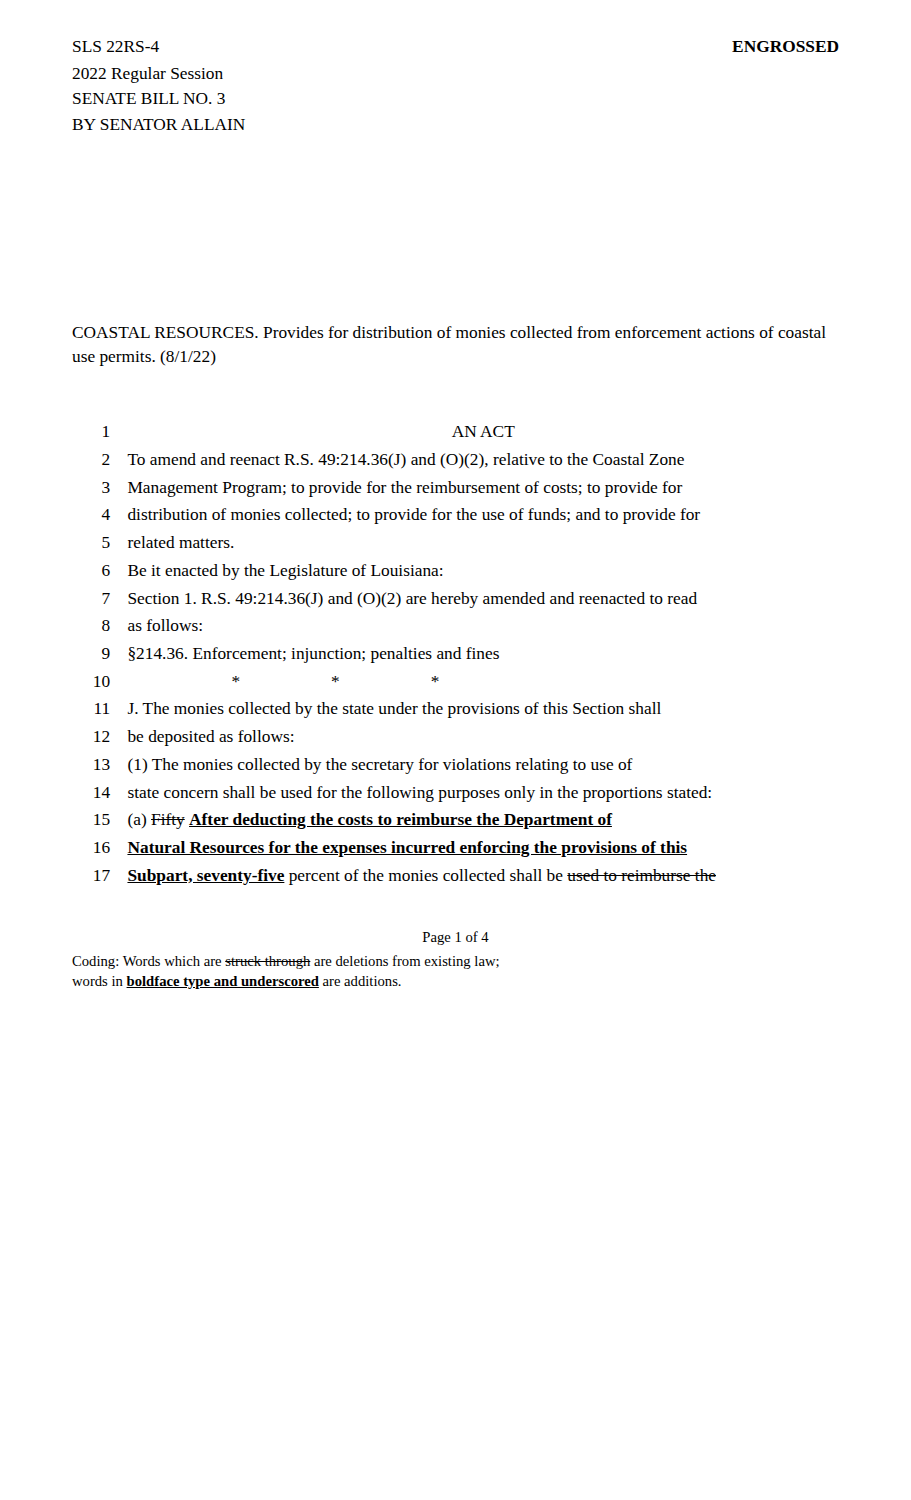SLS 22RS-4
ENGROSSED
2022 Regular Session
SENATE BILL NO. 3
BY SENATOR ALLAIN
COASTAL RESOURCES. Provides for distribution of monies collected from enforcement actions of coastal use permits. (8/1/22)
AN ACT
To amend and reenact R.S. 49:214.36(J) and (O)(2), relative to the Coastal Zone
Management Program; to provide for the reimbursement of costs; to provide for
distribution of monies collected; to provide for the use of funds; and to provide for
related matters.
Be it enacted by the Legislature of Louisiana:
Section 1. R.S. 49:214.36(J) and (O)(2) are hereby amended and reenacted to read
as follows:
§214.36. Enforcement; injunction; penalties and fines
* * *
J. The monies collected by the state under the provisions of this Section shall
be deposited as follows:
(1) The monies collected by the secretary for violations relating to use of
state concern shall be used for the following purposes only in the proportions stated:
(a) Fifty After deducting the costs to reimburse the Department of
Natural Resources for the expenses incurred enforcing the provisions of this
Subpart, seventy-five percent of the monies collected shall be used to reimburse the
Page 1 of 4
Coding: Words which are struck through are deletions from existing law;
words in boldface type and underscored are additions.